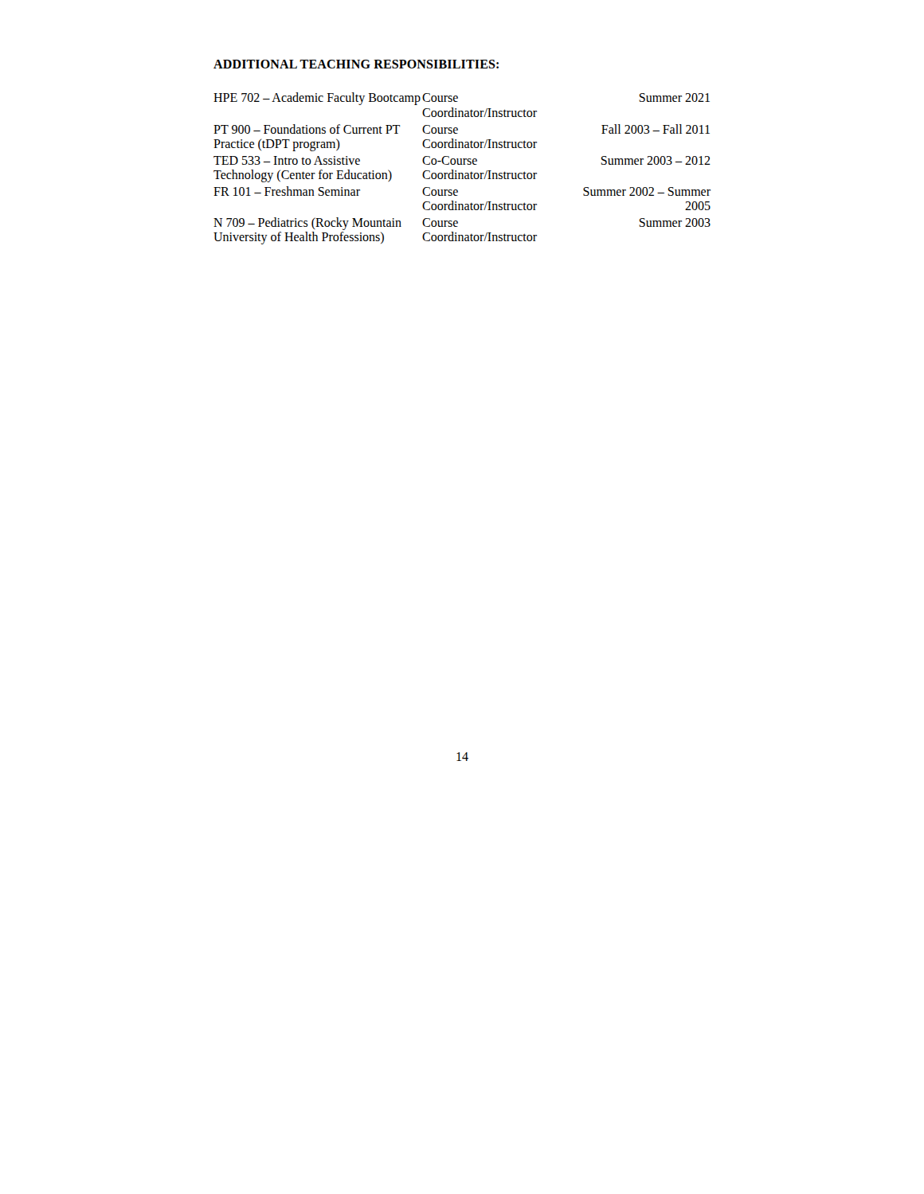Additional Teaching Responsibilities:
| HPE 702 – Academic Faculty Bootcamp | Course Coordinator/Instructor | Summer 2021 |
| PT 900 – Foundations of Current PT Practice (tDPT program) | Course Coordinator/Instructor | Fall 2003 – Fall 2011 |
| TED 533 – Intro to Assistive Technology (Center for Education) | Co-Course Coordinator/Instructor | Summer 2003 – 2012 |
| FR 101 – Freshman Seminar | Course Coordinator/Instructor | Summer 2002 – Summer 2005 |
| N 709 – Pediatrics (Rocky Mountain University of Health Professions) | Course Coordinator/Instructor | Summer 2003 |
14